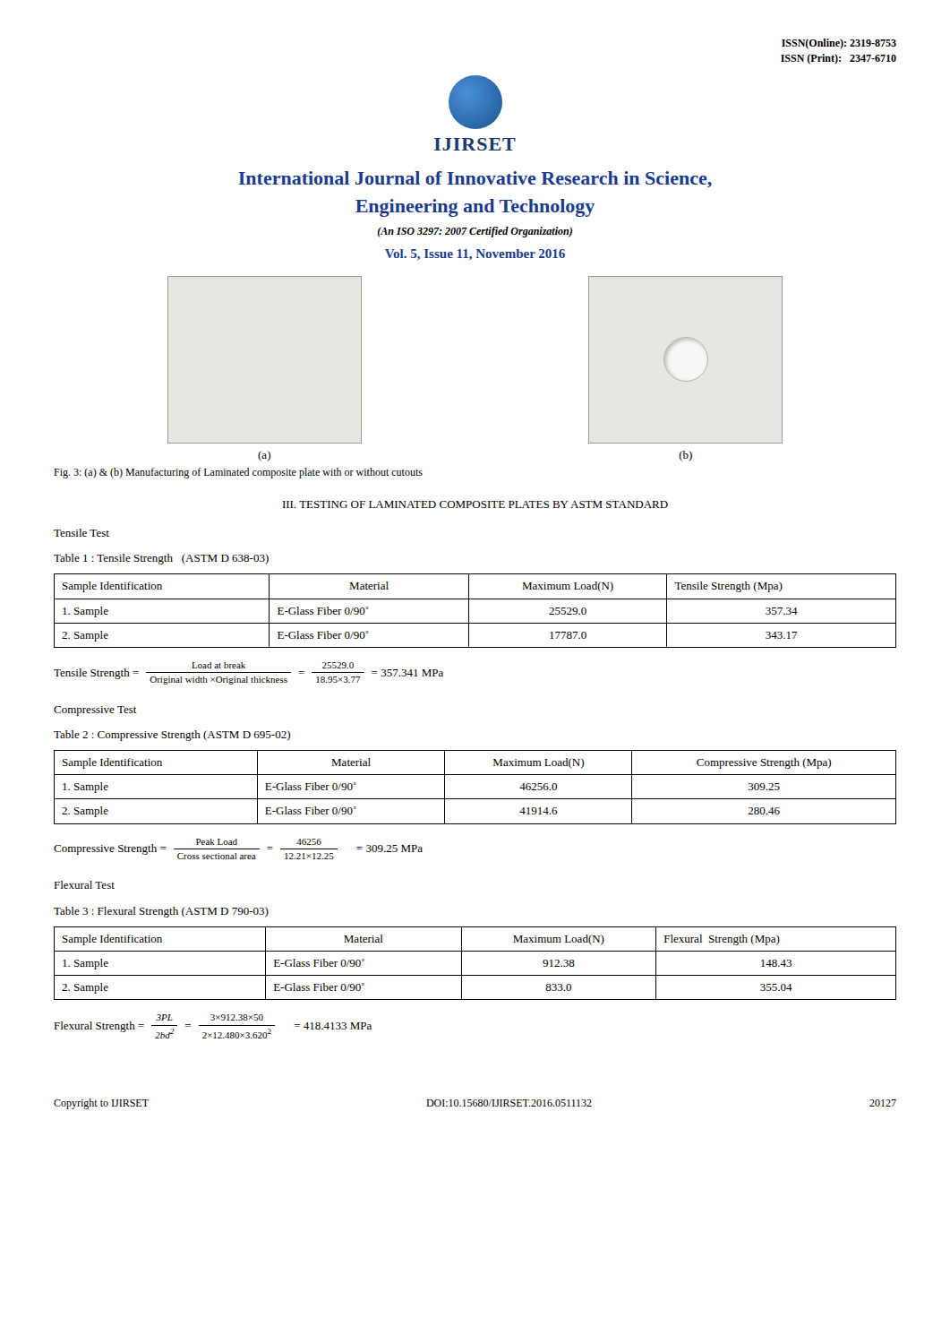ISSN(Online): 2319-8753
ISSN (Print): 2347-6710
IJIRSET
International Journal of Innovative Research in Science,
Engineering and Technology
(An ISO 3297: 2007 Certified Organization)
Vol. 5, Issue 11, November 2016
(a)
(b)
Fig. 3: (a) & (b) Manufacturing of Laminated composite plate with or without cutouts
III. TESTING OF LAMINATED COMPOSITE PLATES BY ASTM STANDARD
Tensile Test
Table 1 : Tensile Strength (ASTM D 638-03)
| Sample Identification | Material | Maximum Load(N) | Tensile Strength (Mpa) |
| --- | --- | --- | --- |
| 1. Sample | E-Glass Fiber 0/90˚ | 25529.0 | 357.34 |
| 2. Sample | E-Glass Fiber 0/90˚ | 17787.0 | 343.17 |
Tensile Strength = Load at break Original width ×Original thickness = 25529.018.95×3.77 = 357.341 MPa
Compressive Test
Table 2 : Compressive Strength (ASTM D 695-02)
| Sample Identification | Material | Maximum Load(N) | Compressive Strength (Mpa) |
| --- | --- | --- | --- |
| 1. Sample | E-Glass Fiber 0/90˚ | 46256.0 | 309.25 |
| 2. Sample | E-Glass Fiber 0/90˚ | 41914.6 | 280.46 |
Compressive Strength = Peak Load Cross sectional area = 4625612.21×12.25 = 309.25 MPa
Flexural Test
Table 3 : Flexural Strength (ASTM D 790-03)
| Sample Identification | Material | Maximum Load(N) | Flexural Strength (Mpa) |
| --- | --- | --- | --- |
| 1. Sample | E-Glass Fiber 0/90˚ | 912.38 | 148.43 |
| 2. Sample | E-Glass Fiber 0/90˚ | 833.0 | 355.04 |
Flexural Strength = 3PL 2bd2 = 3×912.38×502×12.480×3.6202 = 418.4133 MPa
Copyright to IJIRSET DOI:10.15680/IJIRSET.2016.0511132 20127